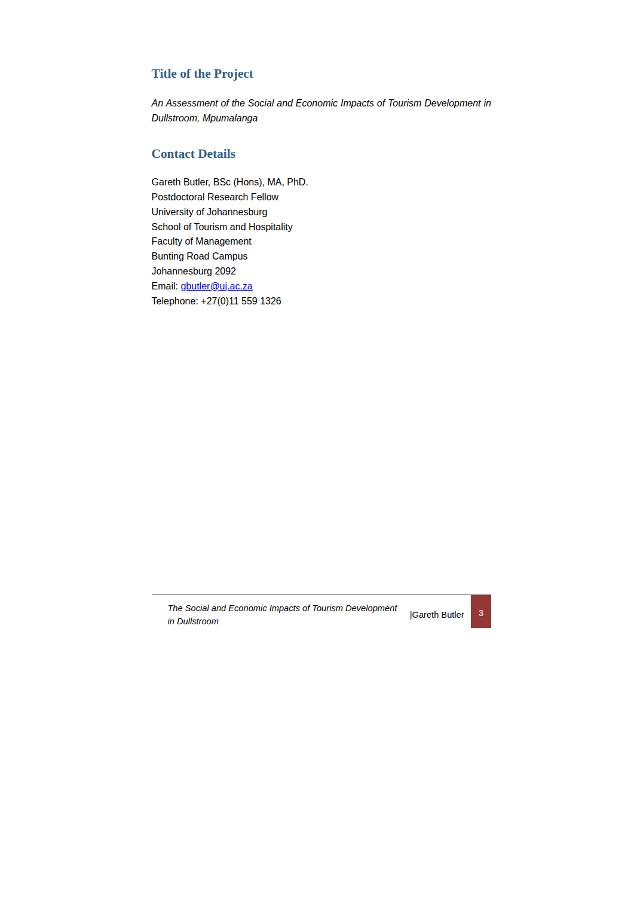Title of the Project
An Assessment of the Social and Economic Impacts of Tourism Development in Dullstroom, Mpumalanga
Contact Details
Gareth Butler, BSc (Hons), MA, PhD.
Postdoctoral Research Fellow
University of Johannesburg
School of Tourism and Hospitality
Faculty of Management
Bunting Road Campus
Johannesburg 2092
Email: gbutler@uj.ac.za
Telephone: +27(0)11 559 1326
The Social and Economic Impacts of Tourism Development in Dullstroom
|Gareth Butler
3